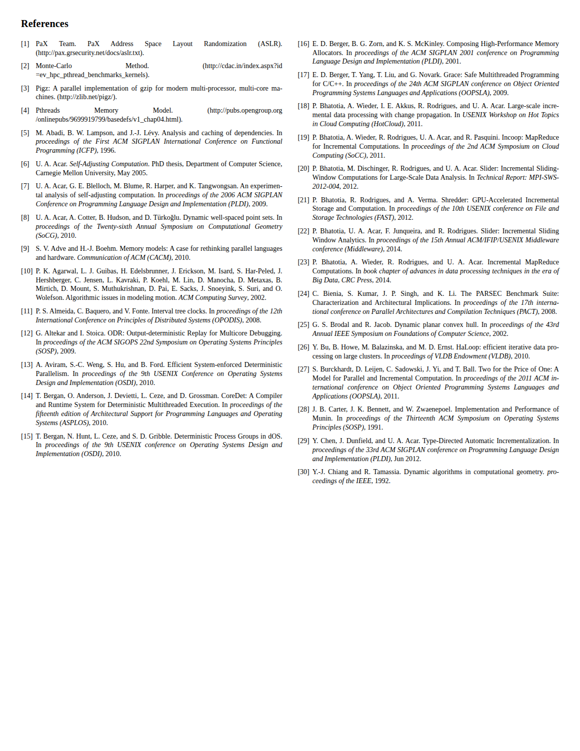References
[1] PaX Team. PaX Address Space Layout Randomization (ASLR). (http://pax.grsecurity.net/docs/aslr.txt).
[2] Monte-Carlo Method. (http://cdac.in/index.aspx?id =ev_hpc_pthread_benchmarks_kernels).
[3] Pigz: A parallel implementation of gzip for modern multi-processor, multi-core machines. (http://zlib.net/pigz/).
[4] Pthreads Memory Model. (http://pubs.opengroup.org /onlinepubs/9699919799/basedefs/v1_chap04.html).
[5] M. Abadi, B. W. Lampson, and J.-J. Lévy. Analysis and caching of dependencies. In proceedings of the First ACM SIGPLAN International Conference on Functional Programming (ICFP), 1996.
[6] U. A. Acar. Self-Adjusting Computation. PhD thesis, Department of Computer Science, Carnegie Mellon University, May 2005.
[7] U. A. Acar, G. E. Blelloch, M. Blume, R. Harper, and K. Tangwongsan. An experimental analysis of self-adjusting computation. In proceedings of the 2006 ACM SIGPLAN Conference on Programming Language Design and Implementation (PLDI), 2009.
[8] U. A. Acar, A. Cotter, B. Hudson, and D. Türkoğlu. Dynamic well-spaced point sets. In proceedings of the Twenty-sixth Annual Symposium on Computational Geometry (SoCG), 2010.
[9] S. V. Adve and H.-J. Boehm. Memory models: A case for rethinking parallel languages and hardware. Communication of ACM (CACM), 2010.
[10] P. K. Agarwal, L. J. Guibas, H. Edelsbrunner, J. Erickson, M. Isard, S. Har-Peled, J. Hershberger, C. Jensen, L. Kavraki, P. Koehl, M. Lin, D. Manocha, D. Metaxas, B. Mirtich, D. Mount, S. Muthukrishnan, D. Pai, E. Sacks, J. Snoeyink, S. Suri, and O. Wolefson. Algorithmic issues in modeling motion. ACM Computing Survey, 2002.
[11] P. S. Almeida, C. Baquero, and V. Fonte. Interval tree clocks. In proceedings of the 12th International Conference on Principles of Distributed Systems (OPODIS), 2008.
[12] G. Altekar and I. Stoica. ODR: Output-deterministic Replay for Multicore Debugging. In proceedings of the ACM SIGOPS 22nd Symposium on Operating Systems Principles (SOSP), 2009.
[13] A. Aviram, S.-C. Weng, S. Hu, and B. Ford. Efficient System-enforced Deterministic Parallelism. In proceedings of the 9th USENIX Conference on Operating Systems Design and Implementation (OSDI), 2010.
[14] T. Bergan, O. Anderson, J. Devietti, L. Ceze, and D. Grossman. CoreDet: A Compiler and Runtime System for Deterministic Multithreaded Execution. In proceedings of the fifteenth edition of Architectural Support for Programming Languages and Operating Systems (ASPLOS), 2010.
[15] T. Bergan, N. Hunt, L. Ceze, and S. D. Gribble. Deterministic Process Groups in dOS. In proceedings of the 9th USENIX conference on Operating Systems Design and Implementation (OSDI), 2010.
[16] E. D. Berger, B. G. Zorn, and K. S. McKinley. Composing High-Performance Memory Allocators. In proceedings of the ACM SIGPLAN 2001 conference on Programming Language Design and Implementation (PLDI), 2001.
[17] E. D. Berger, T. Yang, T. Liu, and G. Novark. Grace: Safe Multithreaded Programming for C/C++. In proceedings of the 24th ACM SIGPLAN conference on Object Oriented Programming Systems Languages and Applications (OOPSLA), 2009.
[18] P. Bhatotia, A. Wieder, I. E. Akkus, R. Rodrigues, and U. A. Acar. Large-scale incremental data processing with change propagation. In USENIX Workshop on Hot Topics in Cloud Computing (HotCloud), 2011.
[19] P. Bhatotia, A. Wieder, R. Rodrigues, U. A. Acar, and R. Pasquini. Incoop: MapReduce for Incremental Computations. In proceedings of the 2nd ACM Symposium on Cloud Computing (SoCC), 2011.
[20] P. Bhatotia, M. Dischinger, R. Rodrigues, and U. A. Acar. Slider: Incremental Sliding-Window Computations for Large-Scale Data Analysis. In Technical Report: MPI-SWS-2012-004, 2012.
[21] P. Bhatotia, R. Rodrigues, and A. Verma. Shredder: GPU-Accelerated Incremental Storage and Computation. In proceedings of the 10th USENIX conference on File and Storage Technologies (FAST), 2012.
[22] P. Bhatotia, U. A. Acar, F. Junqueira, and R. Rodrigues. Slider: Incremental Sliding Window Analytics. In proceedings of the 15th Annual ACM/IFIP/USENIX Middleware conference (Middleware), 2014.
[23] P. Bhatotia, A. Wieder, R. Rodrigues, and U. A. Acar. Incremental MapReduce Computations. In book chapter of advances in data processing techniques in the era of Big Data, CRC Press, 2014.
[24] C. Bienia, S. Kumar, J. P. Singh, and K. Li. The PARSEC Benchmark Suite: Characterization and Architectural Implications. In proceedings of the 17th international conference on Parallel Architectures and Compilation Techniques (PACT), 2008.
[25] G. S. Brodal and R. Jacob. Dynamic planar convex hull. In proceedings of the 43rd Annual IEEE Symposium on Foundations of Computer Science, 2002.
[26] Y. Bu, B. Howe, M. Balazinska, and M. D. Ernst. HaLoop: efficient iterative data processing on large clusters. In proceedings of VLDB Endowment (VLDB), 2010.
[27] S. Burckhardt, D. Leijen, C. Sadowski, J. Yi, and T. Ball. Two for the Price of One: A Model for Parallel and Incremental Computation. In proceedings of the 2011 ACM international conference on Object Oriented Programming Systems Languages and Applications (OOPSLA), 2011.
[28] J. B. Carter, J. K. Bennett, and W. Zwaenepoel. Implementation and Performance of Munin. In proceedings of the Thirteenth ACM Symposium on Operating Systems Principles (SOSP), 1991.
[29] Y. Chen, J. Dunfield, and U. A. Acar. Type-Directed Automatic Incrementalization. In proceedings of the 33rd ACM SIGPLAN conference on Programming Language Design and Implementation (PLDI), Jun 2012.
[30] Y.-J. Chiang and R. Tamassia. Dynamic algorithms in computational geometry. proceedings of the IEEE, 1992.